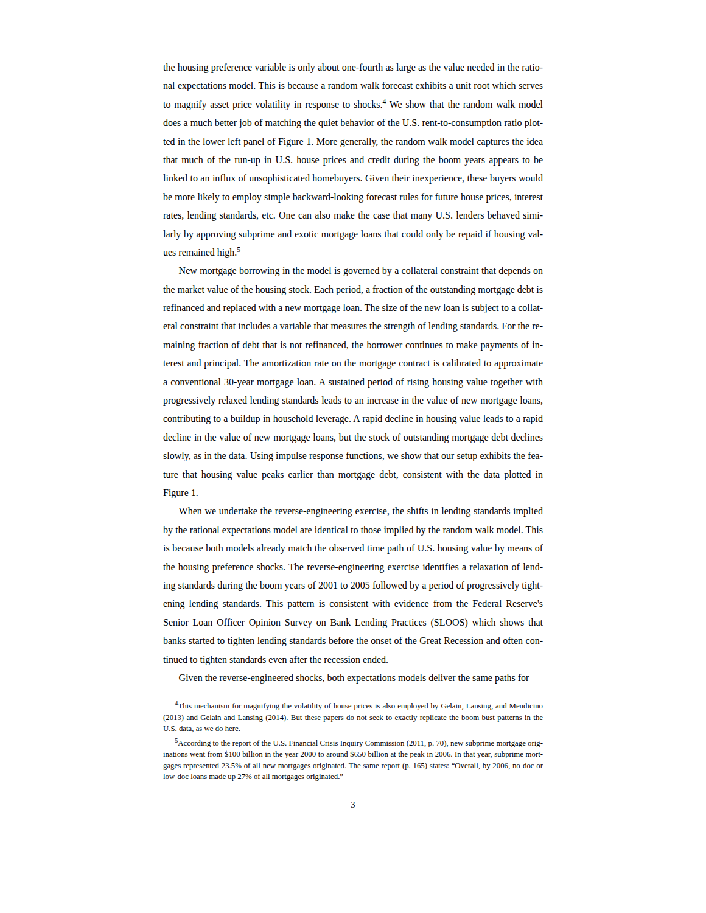the housing preference variable is only about one-fourth as large as the value needed in the rational expectations model. This is because a random walk forecast exhibits a unit root which serves to magnify asset price volatility in response to shocks.4 We show that the random walk model does a much better job of matching the quiet behavior of the U.S. rent-to-consumption ratio plotted in the lower left panel of Figure 1. More generally, the random walk model captures the idea that much of the run-up in U.S. house prices and credit during the boom years appears to be linked to an influx of unsophisticated homebuyers. Given their inexperience, these buyers would be more likely to employ simple backward-looking forecast rules for future house prices, interest rates, lending standards, etc. One can also make the case that many U.S. lenders behaved similarly by approving subprime and exotic mortgage loans that could only be repaid if housing values remained high.5
New mortgage borrowing in the model is governed by a collateral constraint that depends on the market value of the housing stock. Each period, a fraction of the outstanding mortgage debt is refinanced and replaced with a new mortgage loan. The size of the new loan is subject to a collateral constraint that includes a variable that measures the strength of lending standards. For the remaining fraction of debt that is not refinanced, the borrower continues to make payments of interest and principal. The amortization rate on the mortgage contract is calibrated to approximate a conventional 30-year mortgage loan. A sustained period of rising housing value together with progressively relaxed lending standards leads to an increase in the value of new mortgage loans, contributing to a buildup in household leverage. A rapid decline in housing value leads to a rapid decline in the value of new mortgage loans, but the stock of outstanding mortgage debt declines slowly, as in the data. Using impulse response functions, we show that our setup exhibits the feature that housing value peaks earlier than mortgage debt, consistent with the data plotted in Figure 1.
When we undertake the reverse-engineering exercise, the shifts in lending standards implied by the rational expectations model are identical to those implied by the random walk model. This is because both models already match the observed time path of U.S. housing value by means of the housing preference shocks. The reverse-engineering exercise identifies a relaxation of lending standards during the boom years of 2001 to 2005 followed by a period of progressively tightening lending standards. This pattern is consistent with evidence from the Federal Reserve's Senior Loan Officer Opinion Survey on Bank Lending Practices (SLOOS) which shows that banks started to tighten lending standards before the onset of the Great Recession and often continued to tighten standards even after the recession ended.
Given the reverse-engineered shocks, both expectations models deliver the same paths for
4This mechanism for magnifying the volatility of house prices is also employed by Gelain, Lansing, and Mendicino (2013) and Gelain and Lansing (2014). But these papers do not seek to exactly replicate the boom-bust patterns in the U.S. data, as we do here.
5According to the report of the U.S. Financial Crisis Inquiry Commission (2011, p. 70), new subprime mortgage originations went from $100 billion in the year 2000 to around $650 billion at the peak in 2006. In that year, subprime mortgages represented 23.5% of all new mortgages originated. The same report (p. 165) states: “Overall, by 2006, no-doc or low-doc loans made up 27% of all mortgages originated.”
3